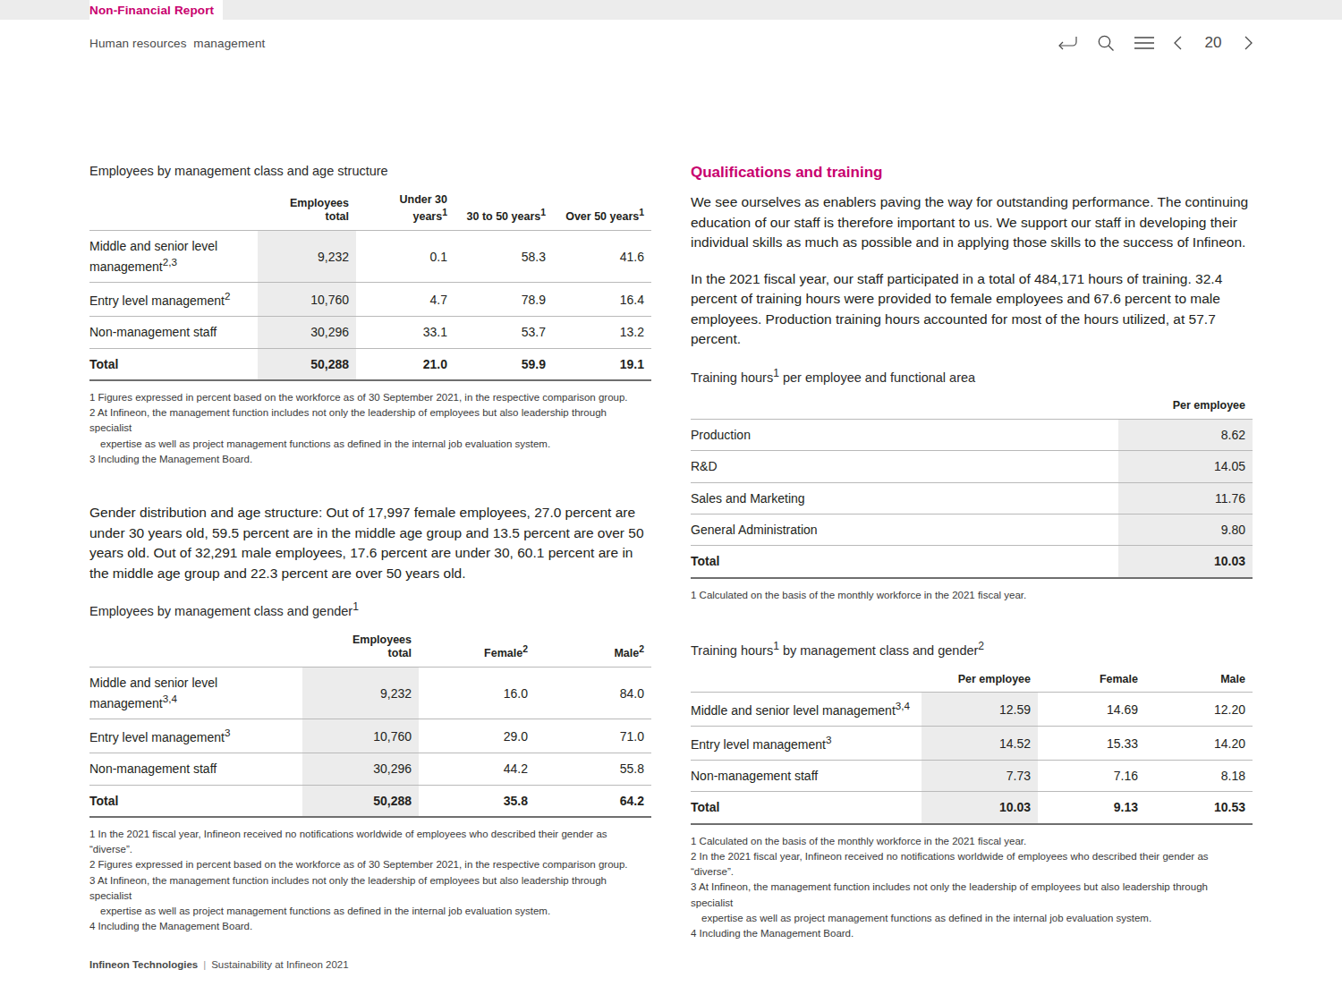Non-Financial Report
Human resources management
20
Employees by management class and age structure
| | Employees total | Under 30 years 1 | 30 to 50 years 1 | Over 50 years 1 |
| --- | --- | --- | --- | --- |
| Middle and senior level management 2,3 | 9,232 | 0.1 | 58.3 | 41.6 |
| Entry level management 2 | 10,760 | 4.7 | 78.9 | 16.4 |
| Non-management staff | 30,296 | 33.1 | 53.7 | 13.2 |
| Total | 50,288 | 21.0 | 59.9 | 19.1 |
1 Figures expressed in percent based on the workforce as of 30 September 2021, in the respective comparison group.
2 At Infineon, the management function includes not only the leadership of employees but also leadership through specialist expertise as well as project management functions as defined in the internal job evaluation system.
3 Including the Management Board.
Gender distribution and age structure: Out of 17,997 female employees, 27.0 percent are under 30 years old, 59.5 percent are in the middle age group and 13.5 percent are over 50 years old. Out of 32,291 male employees, 17.6 percent are under 30, 60.1 percent are in the middle age group and 22.3 percent are over 50 years old.
Employees by management class and gender1
| | Employees total | Female 2 | Male 2 |
| --- | --- | --- | --- |
| Middle and senior level management 3,4 | 9,232 | 16.0 | 84.0 |
| Entry level management 3 | 10,760 | 29.0 | 71.0 |
| Non-management staff | 30,296 | 44.2 | 55.8 |
| Total | 50,288 | 35.8 | 64.2 |
1 In the 2021 fiscal year, Infineon received no notifications worldwide of employees who described their gender as “diverse”.
2 Figures expressed in percent based on the workforce as of 30 September 2021, in the respective comparison group.
3 At Infineon, the management function includes not only the leadership of employees but also leadership through specialist expertise as well as project management functions as defined in the internal job evaluation system.
4 Including the Management Board.
Qualifications and training
We see ourselves as enablers paving the way for outstanding performance. The continuing education of our staff is therefore important to us. We support our staff in developing their individual skills as much as possible and in applying those skills to the success of Infineon.
In the 2021 fiscal year, our staff participated in a total of 484,171 hours of training. 32.4 percent of training hours were provided to female employees and 67.6 percent to male employees. Production training hours accounted for most of the hours utilized, at 57.7 percent.
Training hours1 per employee and functional area
| | Per employee |
| --- | --- |
| Production | 8.62 |
| R&D | 14.05 |
| Sales and Marketing | 11.76 |
| General Administration | 9.80 |
| Total | 10.03 |
1 Calculated on the basis of the monthly workforce in the 2021 fiscal year.
Training hours1 by management class and gender2
| | Per employee | Female | Male |
| --- | --- | --- | --- |
| Middle and senior level management 3,4 | 12.59 | 14.69 | 12.20 |
| Entry level management 3 | 14.52 | 15.33 | 14.20 |
| Non-management staff | 7.73 | 7.16 | 8.18 |
| Total | 10.03 | 9.13 | 10.53 |
1 Calculated on the basis of the monthly workforce in the 2021 fiscal year.
2 In the 2021 fiscal year, Infineon received no notifications worldwide of employees who described their gender as “diverse”.
3 At Infineon, the management function includes not only the leadership of employees but also leadership through specialist expertise as well as project management functions as defined in the internal job evaluation system.
4 Including the Management Board.
Infineon Technologies|Sustainability at Infineon 2021